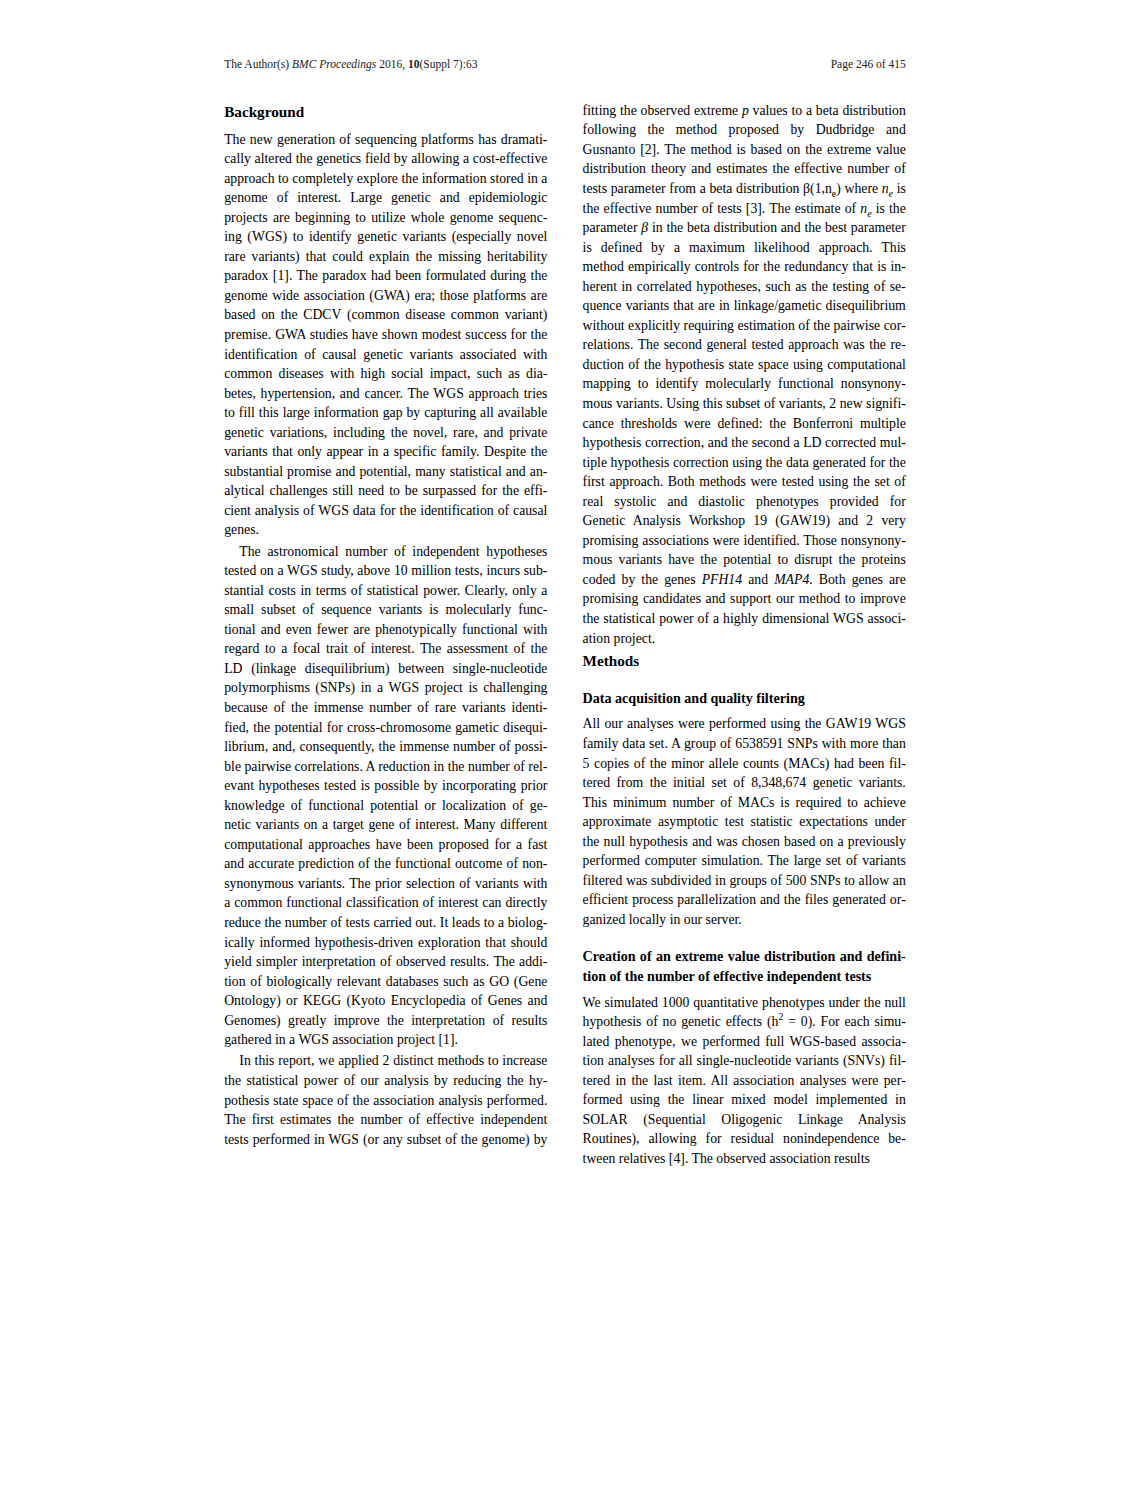The Author(s) BMC Proceedings 2016, 10(Suppl 7):63
Page 246 of 415
Background
The new generation of sequencing platforms has dramatically altered the genetics field by allowing a cost-effective approach to completely explore the information stored in a genome of interest. Large genetic and epidemiologic projects are beginning to utilize whole genome sequencing (WGS) to identify genetic variants (especially novel rare variants) that could explain the missing heritability paradox [1]. The paradox had been formulated during the genome wide association (GWA) era; those platforms are based on the CDCV (common disease common variant) premise. GWA studies have shown modest success for the identification of causal genetic variants associated with common diseases with high social impact, such as diabetes, hypertension, and cancer. The WGS approach tries to fill this large information gap by capturing all available genetic variations, including the novel, rare, and private variants that only appear in a specific family. Despite the substantial promise and potential, many statistical and analytical challenges still need to be surpassed for the efficient analysis of WGS data for the identification of causal genes.
The astronomical number of independent hypotheses tested on a WGS study, above 10 million tests, incurs substantial costs in terms of statistical power. Clearly, only a small subset of sequence variants is molecularly functional and even fewer are phenotypically functional with regard to a focal trait of interest. The assessment of the LD (linkage disequilibrium) between single-nucleotide polymorphisms (SNPs) in a WGS project is challenging because of the immense number of rare variants identified, the potential for cross-chromosome gametic disequilibrium, and, consequently, the immense number of possible pairwise correlations. A reduction in the number of relevant hypotheses tested is possible by incorporating prior knowledge of functional potential or localization of genetic variants on a target gene of interest. Many different computational approaches have been proposed for a fast and accurate prediction of the functional outcome of nonsynonymous variants. The prior selection of variants with a common functional classification of interest can directly reduce the number of tests carried out. It leads to a biologically informed hypothesis-driven exploration that should yield simpler interpretation of observed results. The addition of biologically relevant databases such as GO (Gene Ontology) or KEGG (Kyoto Encyclopedia of Genes and Genomes) greatly improve the interpretation of results gathered in a WGS association project [1].
In this report, we applied 2 distinct methods to increase the statistical power of our analysis by reducing the hypothesis state space of the association analysis performed. The first estimates the number of effective independent tests performed in WGS (or any subset of the genome) by fitting the observed extreme p values to a beta distribution following the method proposed by Dudbridge and Gusnanto [2]. The method is based on the extreme value distribution theory and estimates the effective number of tests parameter from a beta distribution β(1,ne) where ne is the effective number of tests [3]. The estimate of ne is the parameter β in the beta distribution and the best parameter is defined by a maximum likelihood approach. This method empirically controls for the redundancy that is inherent in correlated hypotheses, such as the testing of sequence variants that are in linkage/gametic disequilibrium without explicitly requiring estimation of the pairwise correlations. The second general tested approach was the reduction of the hypothesis state space using computational mapping to identify molecularly functional nonsynonymous variants. Using this subset of variants, 2 new significance thresholds were defined: the Bonferroni multiple hypothesis correction, and the second a LD corrected multiple hypothesis correction using the data generated for the first approach. Both methods were tested using the set of real systolic and diastolic phenotypes provided for Genetic Analysis Workshop 19 (GAW19) and 2 very promising associations were identified. Those nonsynonymous variants have the potential to disrupt the proteins coded by the genes PFH14 and MAP4. Both genes are promising candidates and support our method to improve the statistical power of a highly dimensional WGS association project.
Methods
Data acquisition and quality filtering
All our analyses were performed using the GAW19 WGS family data set. A group of 6538591 SNPs with more than 5 copies of the minor allele counts (MACs) had been filtered from the initial set of 8,348,674 genetic variants. This minimum number of MACs is required to achieve approximate asymptotic test statistic expectations under the null hypothesis and was chosen based on a previously performed computer simulation. The large set of variants filtered was subdivided in groups of 500 SNPs to allow an efficient process parallelization and the files generated organized locally in our server.
Creation of an extreme value distribution and definition of the number of effective independent tests
We simulated 1000 quantitative phenotypes under the null hypothesis of no genetic effects (h2 = 0). For each simulated phenotype, we performed full WGS-based association analyses for all single-nucleotide variants (SNVs) filtered in the last item. All association analyses were performed using the linear mixed model implemented in SOLAR (Sequential Oligogenic Linkage Analysis Routines), allowing for residual nonindependence between relatives [4]. The observed association results